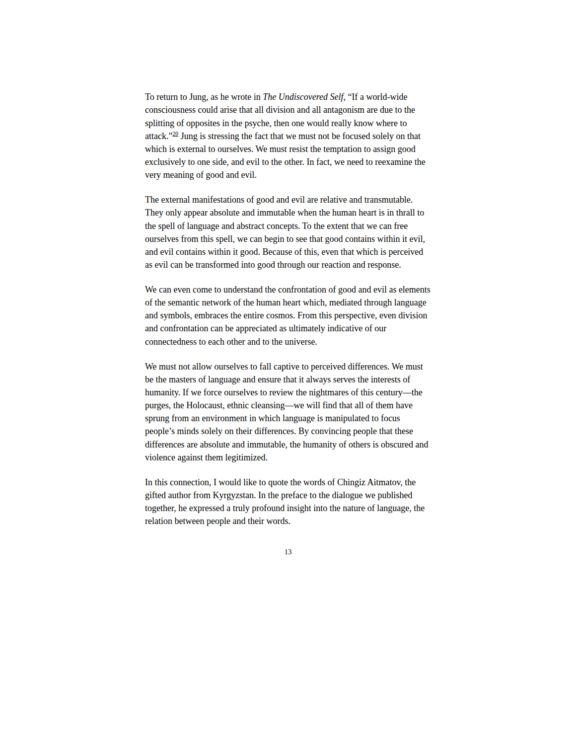To return to Jung, as he wrote in The Undiscovered Self, “If a world-wide consciousness could arise that all division and all antagonism are due to the splitting of opposites in the psyche, then one would really know where to attack.”20 Jung is stressing the fact that we must not be focused solely on that which is external to ourselves. We must resist the temptation to assign good exclusively to one side, and evil to the other. In fact, we need to reexamine the very meaning of good and evil.
The external manifestations of good and evil are relative and transmutable. They only appear absolute and immutable when the human heart is in thrall to the spell of language and abstract concepts. To the extent that we can free ourselves from this spell, we can begin to see that good contains within it evil, and evil contains within it good. Because of this, even that which is perceived as evil can be transformed into good through our reaction and response.
We can even come to understand the confrontation of good and evil as elements of the semantic network of the human heart which, mediated through language and symbols, embraces the entire cosmos. From this perspective, even division and confrontation can be appreciated as ultimately indicative of our connectedness to each other and to the universe.
We must not allow ourselves to fall captive to perceived differences. We must be the masters of language and ensure that it always serves the interests of humanity. If we force ourselves to review the nightmares of this century—the purges, the Holocaust, ethnic cleansing—we will find that all of them have sprung from an environment in which language is manipulated to focus people’s minds solely on their differences. By convincing people that these differences are absolute and immutable, the humanity of others is obscured and violence against them legitimized.
In this connection, I would like to quote the words of Chingiz Aitmatov, the gifted author from Kyrgyzstan. In the preface to the dialogue we published together, he expressed a truly profound insight into the nature of language, the relation between people and their words.
13